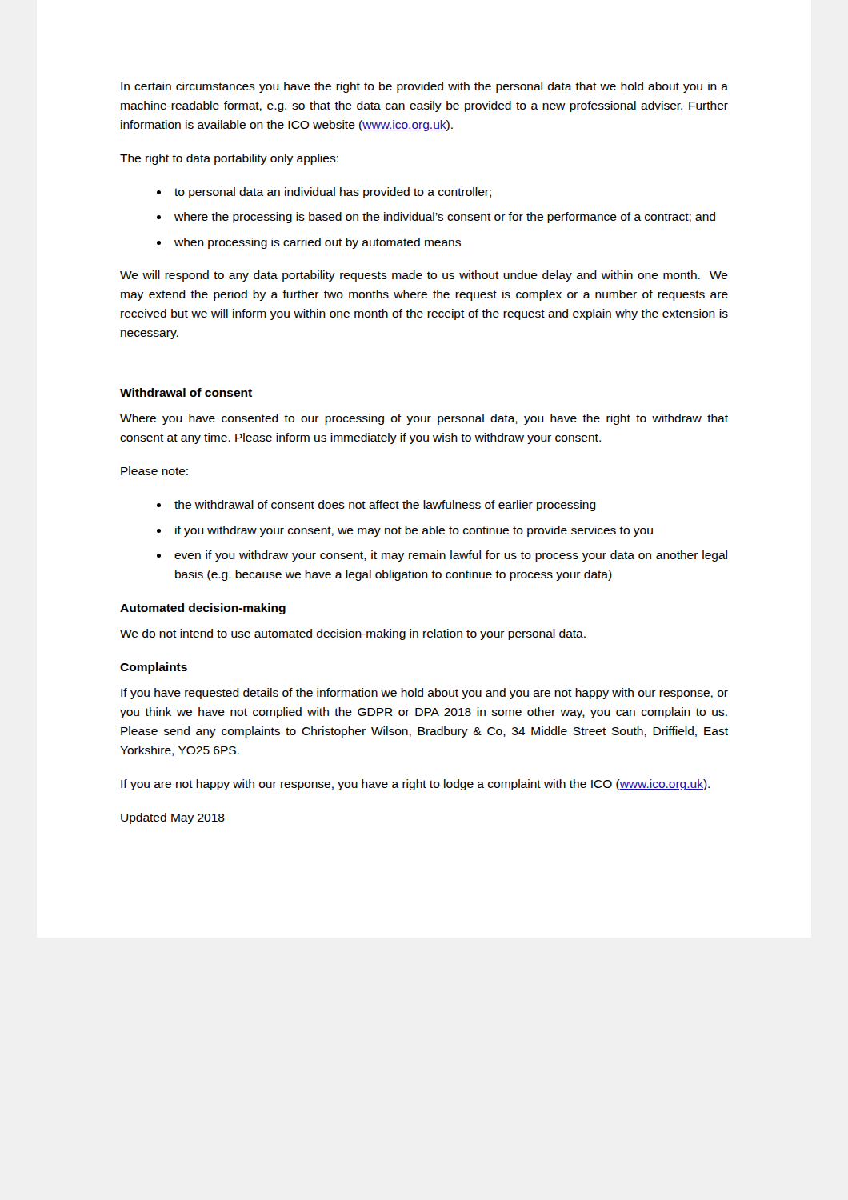In certain circumstances you have the right to be provided with the personal data that we hold about you in a machine-readable format, e.g. so that the data can easily be provided to a new professional adviser. Further information is available on the ICO website (www.ico.org.uk).
The right to data portability only applies:
to personal data an individual has provided to a controller;
where the processing is based on the individual’s consent or for the performance of a contract; and
when processing is carried out by automated means
We will respond to any data portability requests made to us without undue delay and within one month. We may extend the period by a further two months where the request is complex or a number of requests are received but we will inform you within one month of the receipt of the request and explain why the extension is necessary.
Withdrawal of consent
Where you have consented to our processing of your personal data, you have the right to withdraw that consent at any time. Please inform us immediately if you wish to withdraw your consent.
Please note:
the withdrawal of consent does not affect the lawfulness of earlier processing
if you withdraw your consent, we may not be able to continue to provide services to you
even if you withdraw your consent, it may remain lawful for us to process your data on another legal basis (e.g. because we have a legal obligation to continue to process your data)
Automated decision-making
We do not intend to use automated decision-making in relation to your personal data.
Complaints
If you have requested details of the information we hold about you and you are not happy with our response, or you think we have not complied with the GDPR or DPA 2018 in some other way, you can complain to us. Please send any complaints to Christopher Wilson, Bradbury & Co, 34 Middle Street South, Driffield, East Yorkshire, YO25 6PS.
If you are not happy with our response, you have a right to lodge a complaint with the ICO (www.ico.org.uk).
Updated May 2018